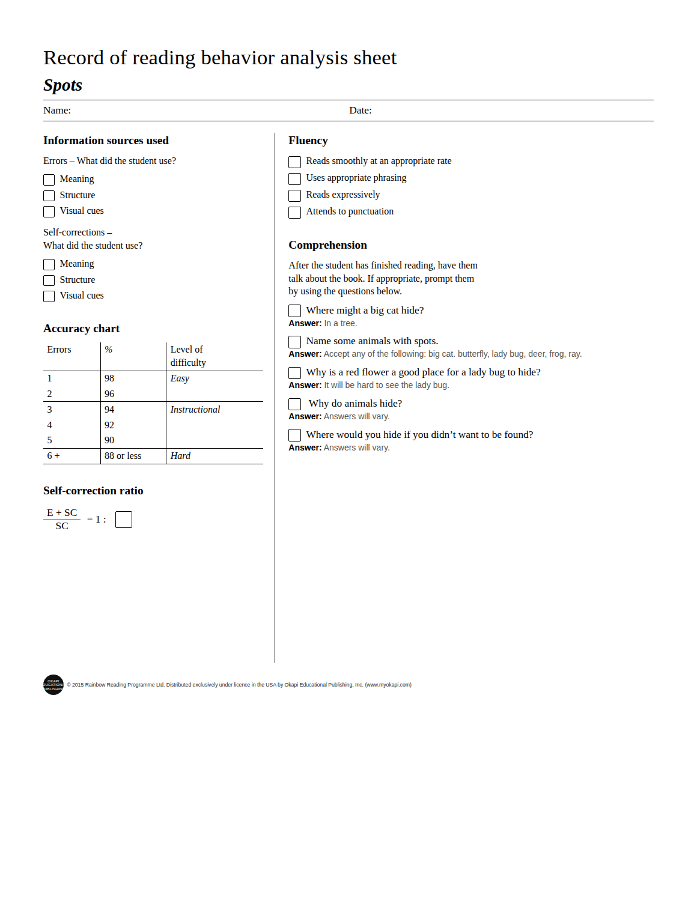Record of reading behavior analysis sheet
Spots
Name:
Date:
Information sources used
Errors – What did the student use?
Meaning
Structure
Visual cues
Self-corrections –
What did the student use?
Meaning
Structure
Visual cues
Accuracy chart
| Errors | % | Level of difficulty |
| --- | --- | --- |
| 1 | 98 | Easy |
| 2 | 96 | |
| 3 | 94 | Instructional |
| 4 | 92 | |
| 5 | 90 | |
| 6 + | 88 or less | Hard |
Self-correction ratio
E + SC SC = 1 :
Fluency
Reads smoothly at an appropriate rate
Uses appropriate phrasing
Reads expressively
Attends to punctuation
Comprehension
After the student has finished reading, have them
talk about the book. If appropriate, prompt them
by using the questions below.
Where might a big cat hide?
Answer: In a tree.
Name some animals with spots.
Answer: Accept any of the following: big cat. butterfly, lady bug, deer, frog, ray.
Why is a red flower a good place for a lady bug to hide?
Answer: It will be hard to see the lady bug.
Why do animals hide?
Answer: Answers will vary.
Where would you hide if you didn’t want to be found?
Answer: Answers will vary.
OKAPI
EDUCATIONAL
PUBLISHING
© 2015 Rainbow Reading Programme Ltd. Distributed exclusively under licence in the USA by Okapi Educational Publishing, Inc. (www.myokapi.com)